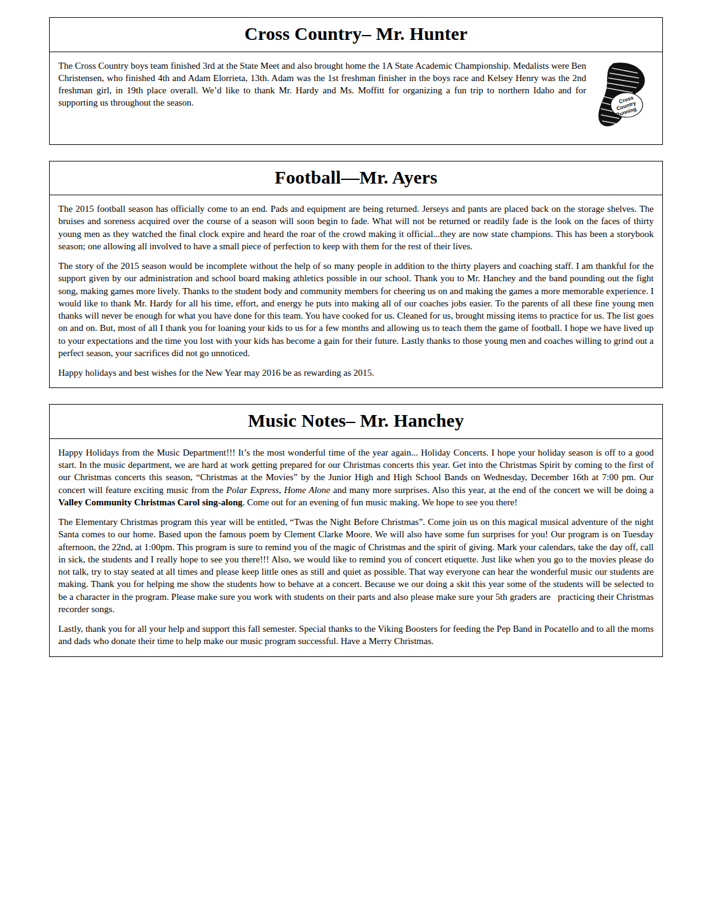Cross Country– Mr. Hunter
Cross Country Running logo Cross Country Running
The Cross Country boys team finished 3rd at the State Meet and also brought home the 1A State Academic Championship. Medalists were Ben Christensen, who finished 4th and Adam Elorrieta, 13th. Adam was the 1st freshman finisher in the boys race and Kelsey Henry was the 2nd freshman girl, in 19th place overall. We’d like to thank Mr. Hardy and Ms. Moffitt for organizing a fun trip to northern Idaho and for supporting us throughout the season.
Football—Mr. Ayers
The 2015 football season has officially come to an end. Pads and equipment are being returned. Jerseys and pants are placed back on the storage shelves. The bruises and soreness acquired over the course of a season will soon begin to fade. What will not be returned or readily fade is the look on the faces of thirty young men as they watched the final clock expire and heard the roar of the crowd making it official...they are now state champions. This has been a storybook season; one allowing all involved to have a small piece of perfection to keep with them for the rest of their lives.
The story of the 2015 season would be incomplete without the help of so many people in addition to the thirty players and coaching staff. I am thankful for the support given by our administration and school board making athletics possible in our school. Thank you to Mr. Hanchey and the band pounding out the fight song, making games more lively. Thanks to the student body and community members for cheering us on and making the games a more memorable experience. I would like to thank Mr. Hardy for all his time, effort, and energy he puts into making all of our coaches jobs easier. To the parents of all these fine young men thanks will never be enough for what you have done for this team. You have cooked for us. Cleaned for us, brought missing items to practice for us. The list goes on and on. But, most of all I thank you for loaning your kids to us for a few months and allowing us to teach them the game of football. I hope we have lived up to your expectations and the time you lost with your kids has become a gain for their future. Lastly thanks to those young men and coaches willing to grind out a perfect season, your sacrifices did not go unnoticed.
Happy holidays and best wishes for the New Year may 2016 be as rewarding as 2015.
Music Notes– Mr. Hanchey
Happy Holidays from the Music Department!!! It’s the most wonderful time of the year again... Holiday Concerts. I hope your holiday season is off to a good start. In the music department, we are hard at work getting prepared for our Christmas concerts this year. Get into the Christmas Spirit by coming to the first of our Christmas concerts this season, “Christmas at the Movies” by the Junior High and High School Bands on Wednesday, December 16th at 7:00 pm. Our concert will feature exciting music from the Polar Express, Home Alone and many more surprises. Also this year, at the end of the concert we will be doing a Valley Community Christmas Carol sing-along. Come out for an evening of fun music making. We hope to see you there!
The Elementary Christmas program this year will be entitled, “Twas the Night Before Christmas”. Come join us on this magical musical adventure of the night Santa comes to our home. Based upon the famous poem by Clement Clarke Moore. We will also have some fun surprises for you! Our program is on Tuesday afternoon, the 22nd, at 1:00pm. This program is sure to remind you of the magic of Christmas and the spirit of giving. Mark your calendars, take the day off, call in sick, the students and I really hope to see you there!!! Also, we would like to remind you of concert etiquette. Just like when you go to the movies please do not talk, try to stay seated at all times and please keep little ones as still and quiet as possible. That way everyone can hear the wonderful music our students are making. Thank you for helping me show the students how to behave at a concert. Because we our doing a skit this year some of the students will be selected to be a character in the program. Please make sure you work with students on their parts and also please make sure your 5th graders are practicing their Christmas recorder songs.
Lastly, thank you for all your help and support this fall semester. Special thanks to the Viking Boosters for feeding the Pep Band in Pocatello and to all the moms and dads who donate their time to help make our music program successful. Have a Merry Christmas.